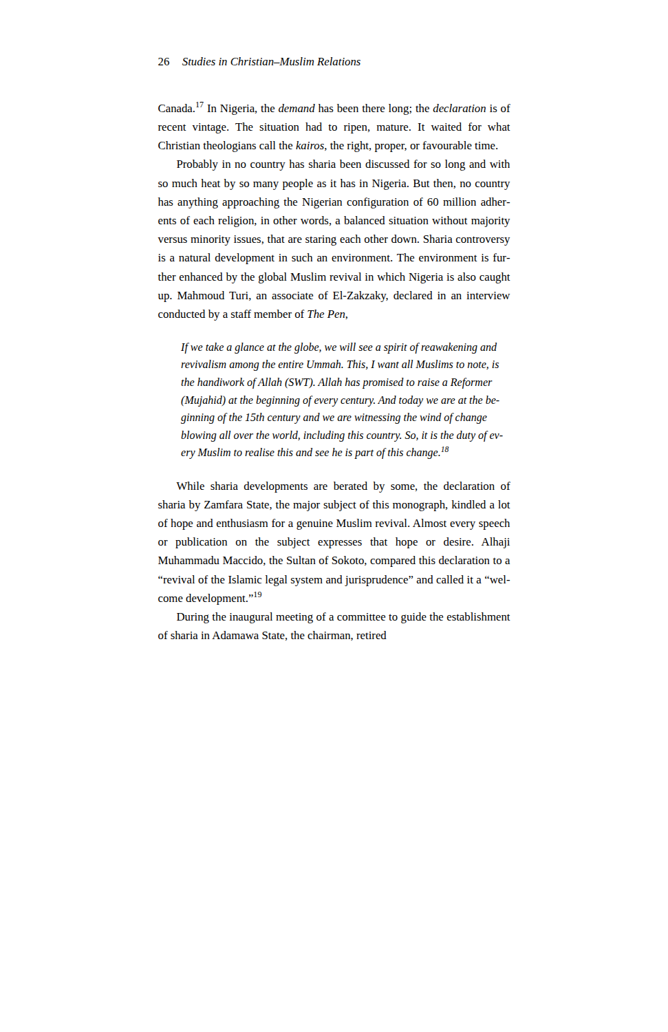26 Studies in Christian–Muslim Relations
Canada.17 In Nigeria, the demand has been there long; the declaration is of recent vintage. The situation had to ripen, mature. It waited for what Christian theologians call the kairos, the right, proper, or favourable time.
Probably in no country has sharia been discussed for so long and with so much heat by so many people as it has in Nigeria. But then, no country has anything approaching the Nigerian configuration of 60 million adherents of each religion, in other words, a balanced situation without majority versus minority issues, that are staring each other down. Sharia controversy is a natural development in such an environment. The environment is further enhanced by the global Muslim revival in which Nigeria is also caught up. Mahmoud Turi, an associate of El-Zakzaky, declared in an interview conducted by a staff member of The Pen,
If we take a glance at the globe, we will see a spirit of reawakening and revivalism among the entire Ummah. This, I want all Muslims to note, is the handiwork of Allah (SWT). Allah has promised to raise a Reformer (Mujahid) at the beginning of every century. And today we are at the beginning of the 15th century and we are witnessing the wind of change blowing all over the world, including this country. So, it is the duty of every Muslim to realise this and see he is part of this change.18
While sharia developments are berated by some, the declaration of sharia by Zamfara State, the major subject of this monograph, kindled a lot of hope and enthusiasm for a genuine Muslim revival. Almost every speech or publication on the subject expresses that hope or desire. Alhaji Muhammadu Maccido, the Sultan of Sokoto, compared this declaration to a “revival of the Islamic legal system and jurisprudence” and called it a “welcome development.”19
During the inaugural meeting of a committee to guide the establishment of sharia in Adamawa State, the chairman, retired